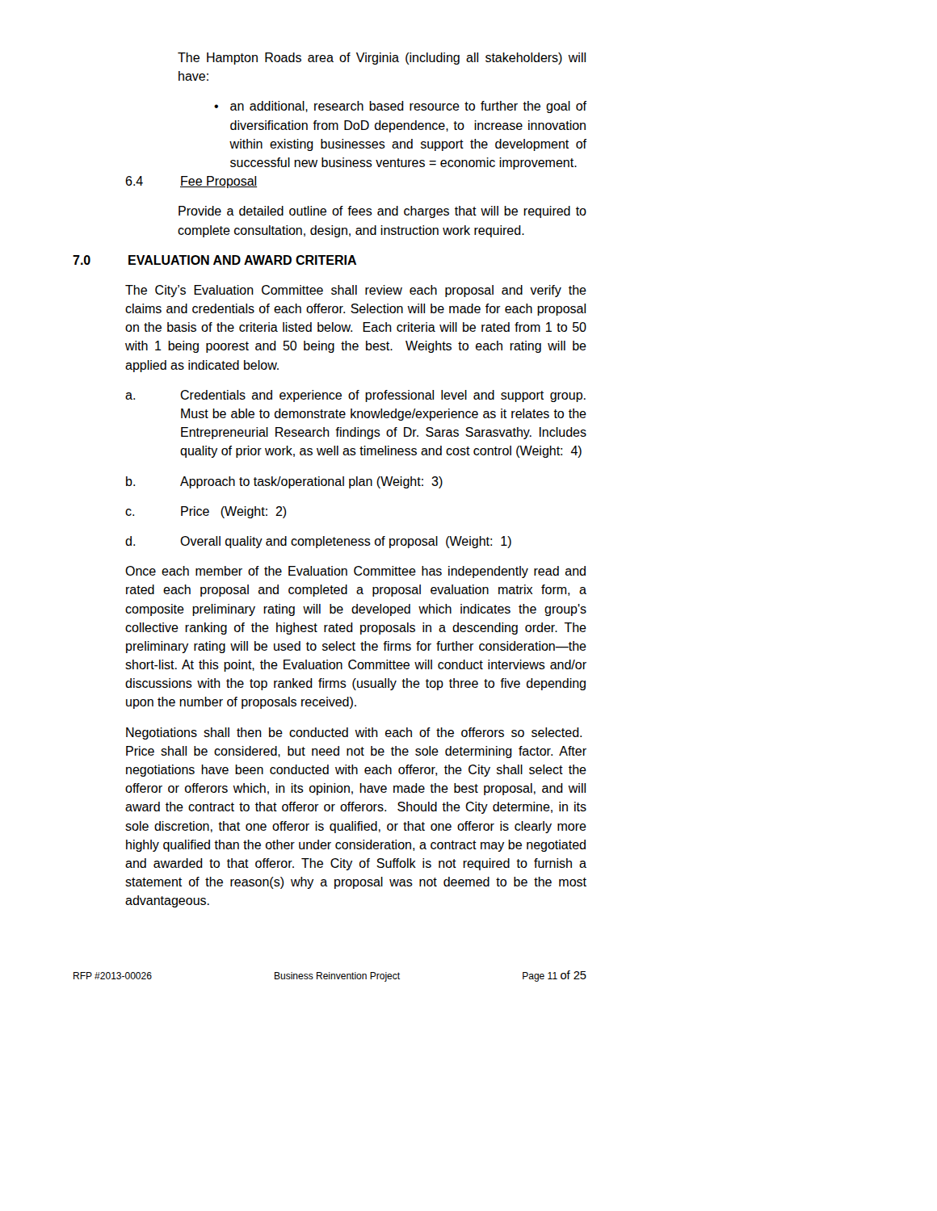The Hampton Roads area of Virginia (including all stakeholders) will have:
• an additional, research based resource to further the goal of diversification from DoD dependence, to increase innovation within existing businesses and support the development of successful new business ventures = economic improvement.
6.4 Fee Proposal
Provide a detailed outline of fees and charges that will be required to complete consultation, design, and instruction work required.
7.0 EVALUATION AND AWARD CRITERIA
The City’s Evaluation Committee shall review each proposal and verify the claims and credentials of each offeror. Selection will be made for each proposal on the basis of the criteria listed below. Each criteria will be rated from 1 to 50 with 1 being poorest and 50 being the best. Weights to each rating will be applied as indicated below.
a. Credentials and experience of professional level and support group. Must be able to demonstrate knowledge/experience as it relates to the Entrepreneurial Research findings of Dr. Saras Sarasvathy. Includes quality of prior work, as well as timeliness and cost control (Weight: 4)
b. Approach to task/operational plan (Weight: 3)
c. Price (Weight: 2)
d. Overall quality and completeness of proposal (Weight: 1)
Once each member of the Evaluation Committee has independently read and rated each proposal and completed a proposal evaluation matrix form, a composite preliminary rating will be developed which indicates the group's collective ranking of the highest rated proposals in a descending order. The preliminary rating will be used to select the firms for further consideration—the short-list. At this point, the Evaluation Committee will conduct interviews and/or discussions with the top ranked firms (usually the top three to five depending upon the number of proposals received).
Negotiations shall then be conducted with each of the offerors so selected. Price shall be considered, but need not be the sole determining factor. After negotiations have been conducted with each offeror, the City shall select the offeror or offerors which, in its opinion, have made the best proposal, and will award the contract to that offeror or offerors. Should the City determine, in its sole discretion, that one offeror is qualified, or that one offeror is clearly more highly qualified than the other under consideration, a contract may be negotiated and awarded to that offeror. The City of Suffolk is not required to furnish a statement of the reason(s) why a proposal was not deemed to be the most advantageous.
RFP #2013-00026 Business Reinvention Project Page 11 of 25